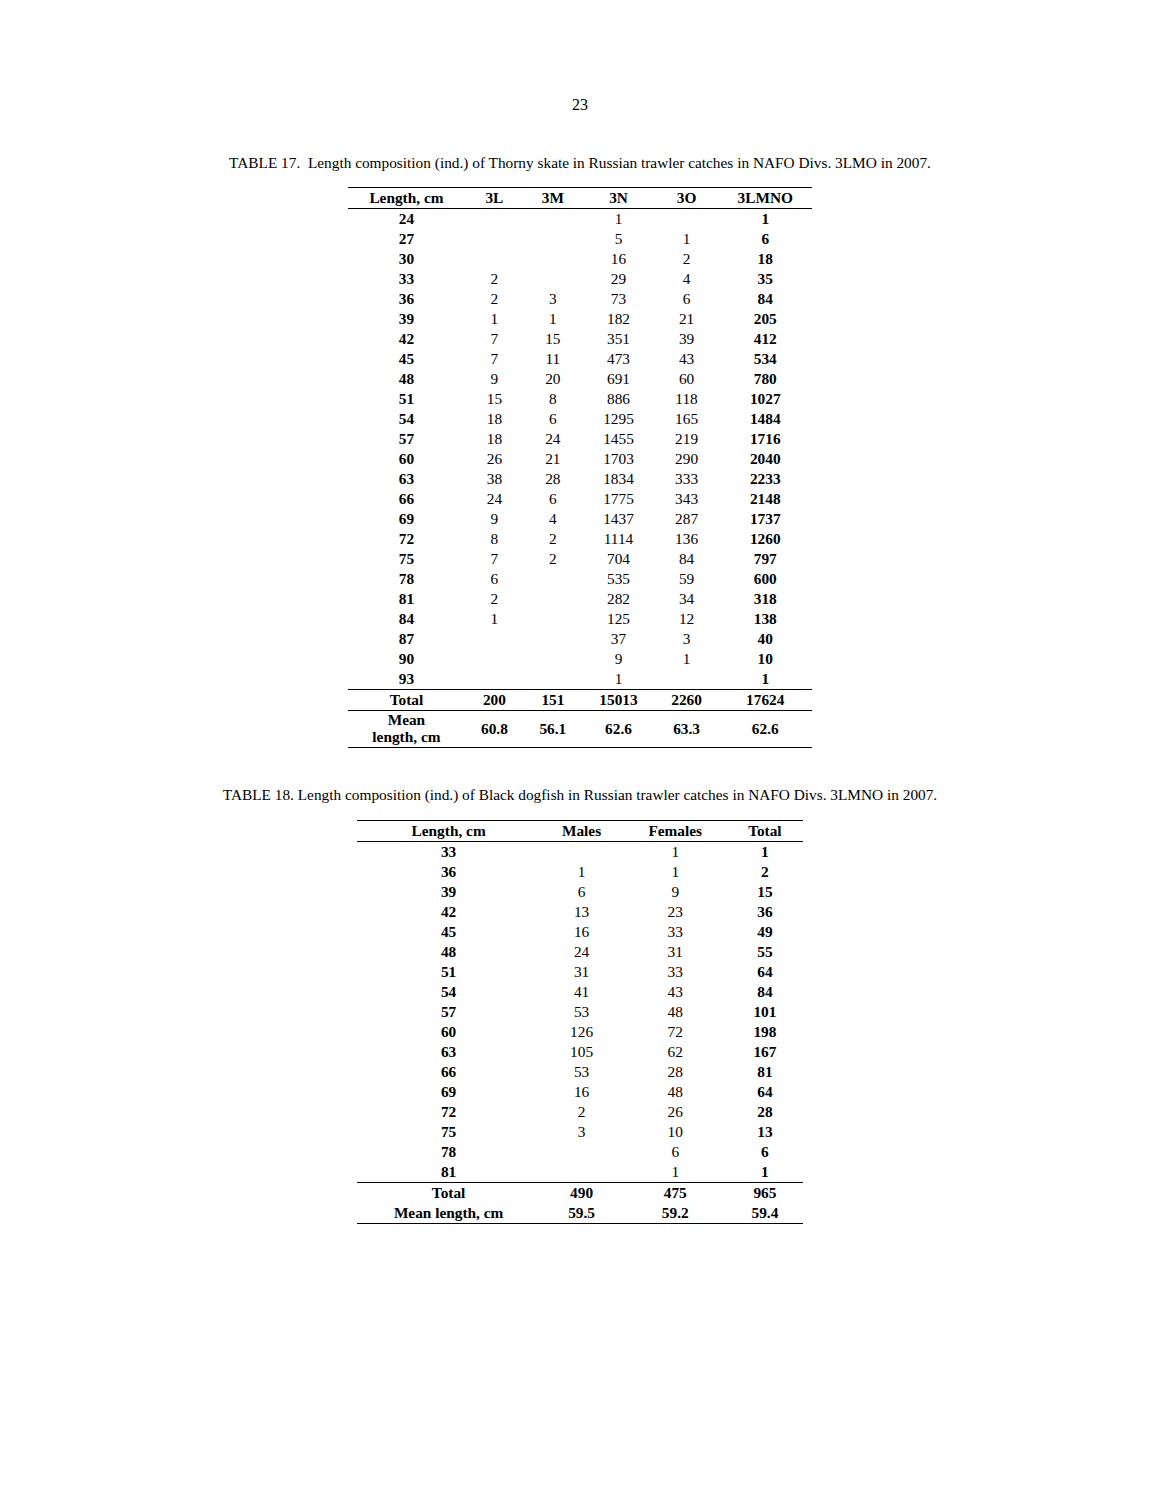23
TABLE 17. Length composition (ind.) of Thorny skate in Russian trawler catches in NAFO Divs. 3LMO in 2007.
| Length, cm | 3L | 3M | 3N | 3O | 3LMNO |
| --- | --- | --- | --- | --- | --- |
| 24 | | | 1 | | 1 |
| 27 | | | 5 | 1 | 6 |
| 30 | | | 16 | 2 | 18 |
| 33 | 2 | | 29 | 4 | 35 |
| 36 | 2 | 3 | 73 | 6 | 84 |
| 39 | 1 | 1 | 182 | 21 | 205 |
| 42 | 7 | 15 | 351 | 39 | 412 |
| 45 | 7 | 11 | 473 | 43 | 534 |
| 48 | 9 | 20 | 691 | 60 | 780 |
| 51 | 15 | 8 | 886 | 118 | 1027 |
| 54 | 18 | 6 | 1295 | 165 | 1484 |
| 57 | 18 | 24 | 1455 | 219 | 1716 |
| 60 | 26 | 21 | 1703 | 290 | 2040 |
| 63 | 38 | 28 | 1834 | 333 | 2233 |
| 66 | 24 | 6 | 1775 | 343 | 2148 |
| 69 | 9 | 4 | 1437 | 287 | 1737 |
| 72 | 8 | 2 | 1114 | 136 | 1260 |
| 75 | 7 | 2 | 704 | 84 | 797 |
| 78 | 6 | | 535 | 59 | 600 |
| 81 | 2 | | 282 | 34 | 318 |
| 84 | 1 | | 125 | 12 | 138 |
| 87 | | | 37 | 3 | 40 |
| 90 | | | 9 | 1 | 10 |
| 93 | | | 1 | | 1 |
| Total | 200 | 151 | 15013 | 2260 | 17624 |
| Mean length, cm | 60.8 | 56.1 | 62.6 | 63.3 | 62.6 |
TABLE 18. Length composition (ind.) of Black dogfish in Russian trawler catches in NAFO Divs. 3LMNO in 2007.
| Length, cm | Males | Females | Total |
| --- | --- | --- | --- |
| 33 | | 1 | 1 |
| 36 | 1 | 1 | 2 |
| 39 | 6 | 9 | 15 |
| 42 | 13 | 23 | 36 |
| 45 | 16 | 33 | 49 |
| 48 | 24 | 31 | 55 |
| 51 | 31 | 33 | 64 |
| 54 | 41 | 43 | 84 |
| 57 | 53 | 48 | 101 |
| 60 | 126 | 72 | 198 |
| 63 | 105 | 62 | 167 |
| 66 | 53 | 28 | 81 |
| 69 | 16 | 48 | 64 |
| 72 | 2 | 26 | 28 |
| 75 | 3 | 10 | 13 |
| 78 | | 6 | 6 |
| 81 | | 1 | 1 |
| Total | 490 | 475 | 965 |
| Mean length, cm | 59.5 | 59.2 | 59.4 |